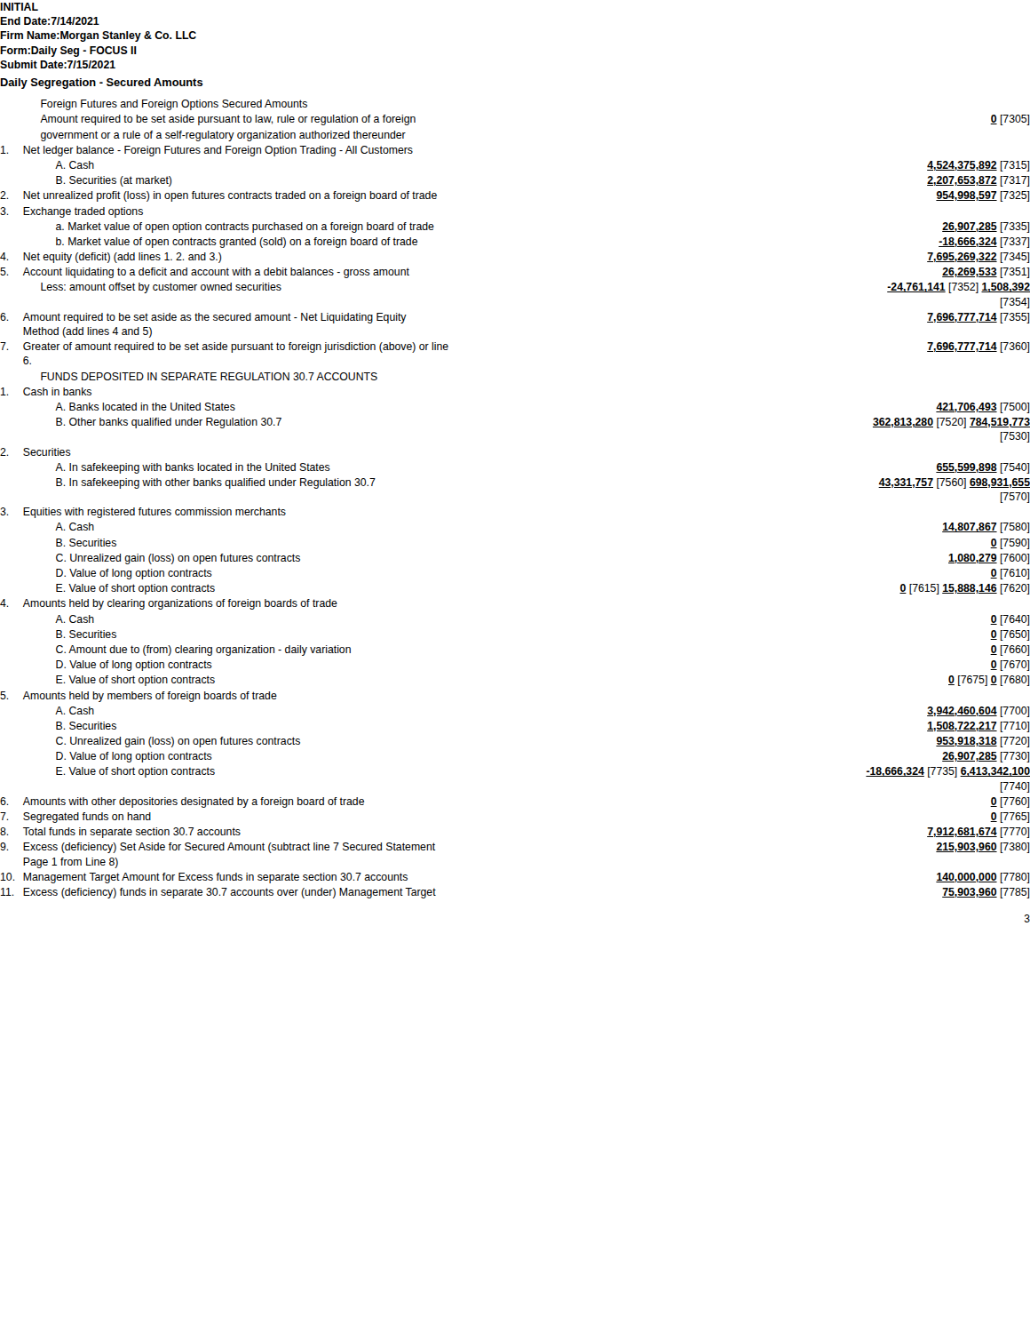INITIAL
End Date:7/14/2021
Firm Name:Morgan Stanley & Co. LLC
Form:Daily Seg - FOCUS II
Submit Date:7/15/2021
Daily Segregation - Secured Amounts
| | Foreign Futures and Foreign Options Secured Amounts | |
| | Amount required to be set aside pursuant to law, rule or regulation of a foreign | 0 [7305] |
| | government or a rule of a self-regulatory organization authorized thereunder | |
| 1. | Net ledger balance - Foreign Futures and Foreign Option Trading - All Customers | |
| | A. Cash | 4,524,375,892 [7315] |
| | B. Securities (at market) | 2,207,653,872 [7317] |
| 2. | Net unrealized profit (loss) in open futures contracts traded on a foreign board of trade | 954,998,597 [7325] |
| 3. | Exchange traded options | |
| | a. Market value of open option contracts purchased on a foreign board of trade | 26,907,285 [7335] |
| | b. Market value of open contracts granted (sold) on a foreign board of trade | -18,666,324 [7337] |
| 4. | Net equity (deficit) (add lines 1. 2. and 3.) | 7,695,269,322 [7345] |
| 5. | Account liquidating to a deficit and account with a debit balances - gross amount | 26,269,533 [7351] |
| | Less: amount offset by customer owned securities | -24,761,141 [7352] 1,508,392 [7354] |
| 6. | Amount required to be set aside as the secured amount - Net Liquidating Equity Method (add lines 4 and 5) | 7,696,777,714 [7355] |
| 7. | Greater of amount required to be set aside pursuant to foreign jurisdiction (above) or line 6. | 7,696,777,714 [7360] |
| | FUNDS DEPOSITED IN SEPARATE REGULATION 30.7 ACCOUNTS | |
| 1. | Cash in banks | |
| | A. Banks located in the United States | 421,706,493 [7500] |
| | B. Other banks qualified under Regulation 30.7 | 362,813,280 [7520] 784,519,773 [7530] |
| 2. | Securities | |
| | A. In safekeeping with banks located in the United States | 655,599,898 [7540] |
| | B. In safekeeping with other banks qualified under Regulation 30.7 | 43,331,757 [7560] 698,931,655 [7570] |
| 3. | Equities with registered futures commission merchants | |
| | A. Cash | 14,807,867 [7580] |
| | B. Securities | 0 [7590] |
| | C. Unrealized gain (loss) on open futures contracts | 1,080,279 [7600] |
| | D. Value of long option contracts | 0 [7610] |
| | E. Value of short option contracts | 0 [7615] 15,888,146 [7620] |
| 4. | Amounts held by clearing organizations of foreign boards of trade | |
| | A. Cash | 0 [7640] |
| | B. Securities | 0 [7650] |
| | C. Amount due to (from) clearing organization - daily variation | 0 [7660] |
| | D. Value of long option contracts | 0 [7670] |
| | E. Value of short option contracts | 0 [7675] 0 [7680] |
| 5. | Amounts held by members of foreign boards of trade | |
| | A. Cash | 3,942,460,604 [7700] |
| | B. Securities | 1,508,722,217 [7710] |
| | C. Unrealized gain (loss) on open futures contracts | 953,918,318 [7720] |
| | D. Value of long option contracts | 26,907,285 [7730] |
| | E. Value of short option contracts | -18,666,324 [7735] 6,413,342,100 [7740] |
| 6. | Amounts with other depositories designated by a foreign board of trade | 0 [7760] |
| 7. | Segregated funds on hand | 0 [7765] |
| 8. | Total funds in separate section 30.7 accounts | 7,912,681,674 [7770] |
| 9. | Excess (deficiency) Set Aside for Secured Amount (subtract line 7 Secured Statement Page 1 from Line 8) | 215,903,960 [7380] |
| 10. | Management Target Amount for Excess funds in separate section 30.7 accounts | 140,000,000 [7780] |
| 11. | Excess (deficiency) funds in separate 30.7 accounts over (under) Management Target | 75,903,960 [7785] |
3